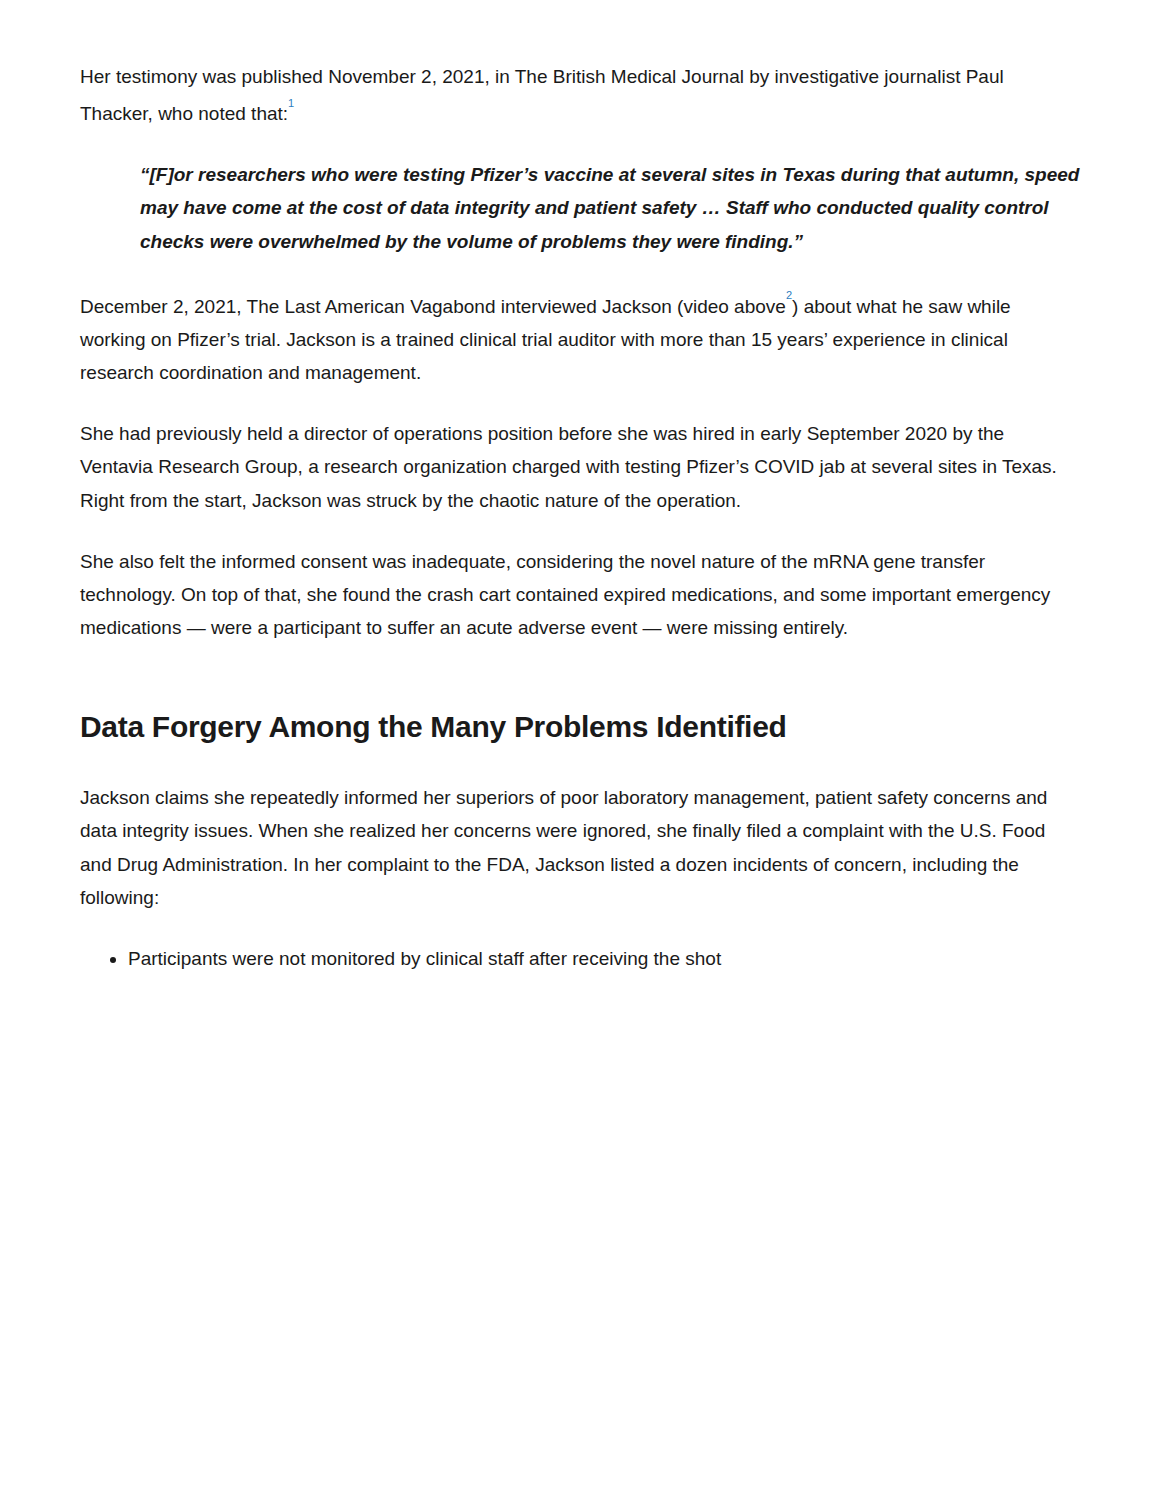Her testimony was published November 2, 2021, in The British Medical Journal by investigative journalist Paul Thacker, who noted that:1
“[F]or researchers who were testing Pfizer’s vaccine at several sites in Texas during that autumn, speed may have come at the cost of data integrity and patient safety … Staff who conducted quality control checks were overwhelmed by the volume of problems they were finding.”
December 2, 2021, The Last American Vagabond interviewed Jackson (video above2) about what he saw while working on Pfizer’s trial. Jackson is a trained clinical trial auditor with more than 15 years’ experience in clinical research coordination and management.
She had previously held a director of operations position before she was hired in early September 2020 by the Ventavia Research Group, a research organization charged with testing Pfizer’s COVID jab at several sites in Texas. Right from the start, Jackson was struck by the chaotic nature of the operation.
She also felt the informed consent was inadequate, considering the novel nature of the mRNA gene transfer technology. On top of that, she found the crash cart contained expired medications, and some important emergency medications — were a participant to suffer an acute adverse event — were missing entirely.
Data Forgery Among the Many Problems Identified
Jackson claims she repeatedly informed her superiors of poor laboratory management, patient safety concerns and data integrity issues. When she realized her concerns were ignored, she finally filed a complaint with the U.S. Food and Drug Administration. In her complaint to the FDA, Jackson listed a dozen incidents of concern, including the following:
Participants were not monitored by clinical staff after receiving the shot